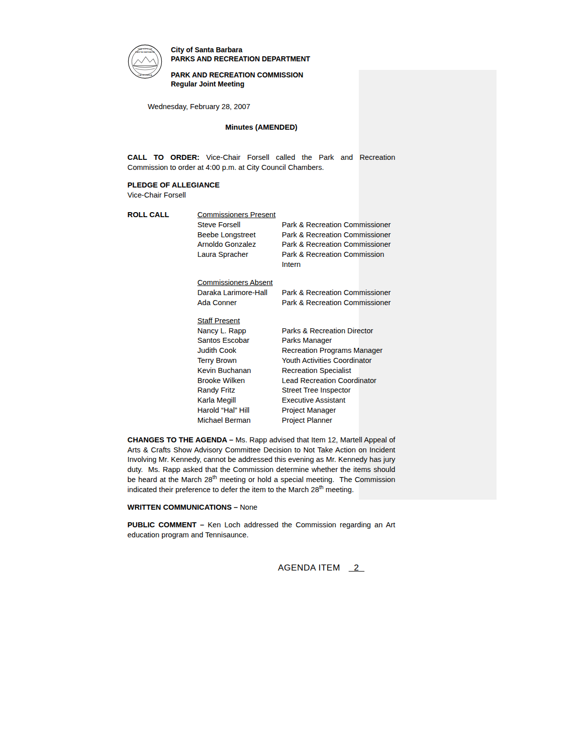THE CITY OF SANTA BARBARA CALIFORNIA
City of Santa Barbara
PARKS AND RECREATION DEPARTMENT
PARK AND RECREATION COMMISSION
Regular Joint Meeting
Wednesday, February 28, 2007
Minutes (AMENDED)
CALL TO ORDER: Vice-Chair Forsell called the Park and Recreation Commission to order at 4:00 p.m. at City Council Chambers.
PLEDGE OF ALLEGIANCE Vice-Chair Forsell
| ROLL CALL | Commissioners Present | |
| | Steve Forsell | Park & Recreation Commissioner |
| | Beebe Longstreet | Park & Recreation Commissioner |
| | Arnoldo Gonzalez | Park & Recreation Commissioner |
| | Laura Spracher | Park & Recreation Commission Intern |
| | Commissioners Absent | |
| | Daraka Larimore-Hall | Park & Recreation Commissioner |
| | Ada Conner | Park & Recreation Commissioner |
| | Staff Present | |
| | Nancy L. Rapp | Parks & Recreation Director |
| | Santos Escobar | Parks Manager |
| | Judith Cook | Recreation Programs Manager |
| | Terry Brown | Youth Activities Coordinator |
| | Kevin Buchanan | Recreation Specialist |
| | Brooke Wilken | Lead Recreation Coordinator |
| | Randy Fritz | Street Tree Inspector |
| | Karla Megill | Executive Assistant |
| | Harold “Hal” Hill | Project Manager |
| | Michael Berman | Project Planner |
CHANGES TO THE AGENDA – Ms. Rapp advised that Item 12, Martell Appeal of Arts & Crafts Show Advisory Committee Decision to Not Take Action on Incident Involving Mr. Kennedy, cannot be addressed this evening as Mr. Kennedy has jury duty. Ms. Rapp asked that the Commission determine whether the items should be heard at the March 28th meeting or hold a special meeting. The Commission indicated their preference to defer the item to the March 28th meeting.
WRITTEN COMMUNICATIONS – None
PUBLIC COMMENT – Ken Loch addressed the Commission regarding an Art education program and Tennisaunce.
AGENDA ITEM 2